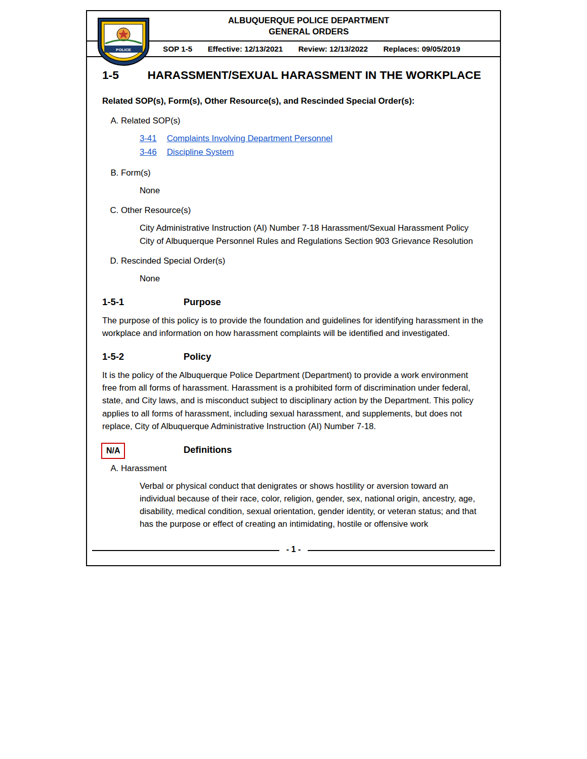POLICE
ALBUQUERQUE POLICE DEPARTMENT
GENERAL ORDERS
SOP 1-5 Effective: 12/13/2021 Review: 12/13/2022 Replaces: 09/05/2019
1-5 HARASSMENT/SEXUAL HARASSMENT IN THE WORKPLACE
Related SOP(s), Form(s), Other Resource(s), and Rescinded Special Order(s):
Related SOP(s)
3-41 Complaints Involving Department Personnel
3-46 Discipline System
Form(s)
None
Other Resource(s)
City Administrative Instruction (AI) Number 7-18 Harassment/Sexual Harassment Policy
City of Albuquerque Personnel Rules and Regulations Section 903 Grievance Resolution
Rescinded Special Order(s)
None
1-5-1 Purpose
The purpose of this policy is to provide the foundation and guidelines for identifying harassment in the workplace and information on how harassment complaints will be identified and investigated.
1-5-2 Policy
It is the policy of the Albuquerque Police Department (Department) to provide a work environment free from all forms of harassment. Harassment is a prohibited form of discrimination under federal, state, and City laws, and is misconduct subject to disciplinary action by the Department. This policy applies to all forms of harassment, including sexual harassment, and supplements, but does not replace, City of Albuquerque Administrative Instruction (AI) Number 7-18.
N/A
1-5-3 Definitions
Harassment
Verbal or physical conduct that denigrates or shows hostility or aversion toward an individual because of their race, color, religion, gender, sex, national origin, ancestry, age, disability, medical condition, sexual orientation, gender identity, or veteran status; and that has the purpose or effect of creating an intimidating, hostile or offensive work
- 1 -